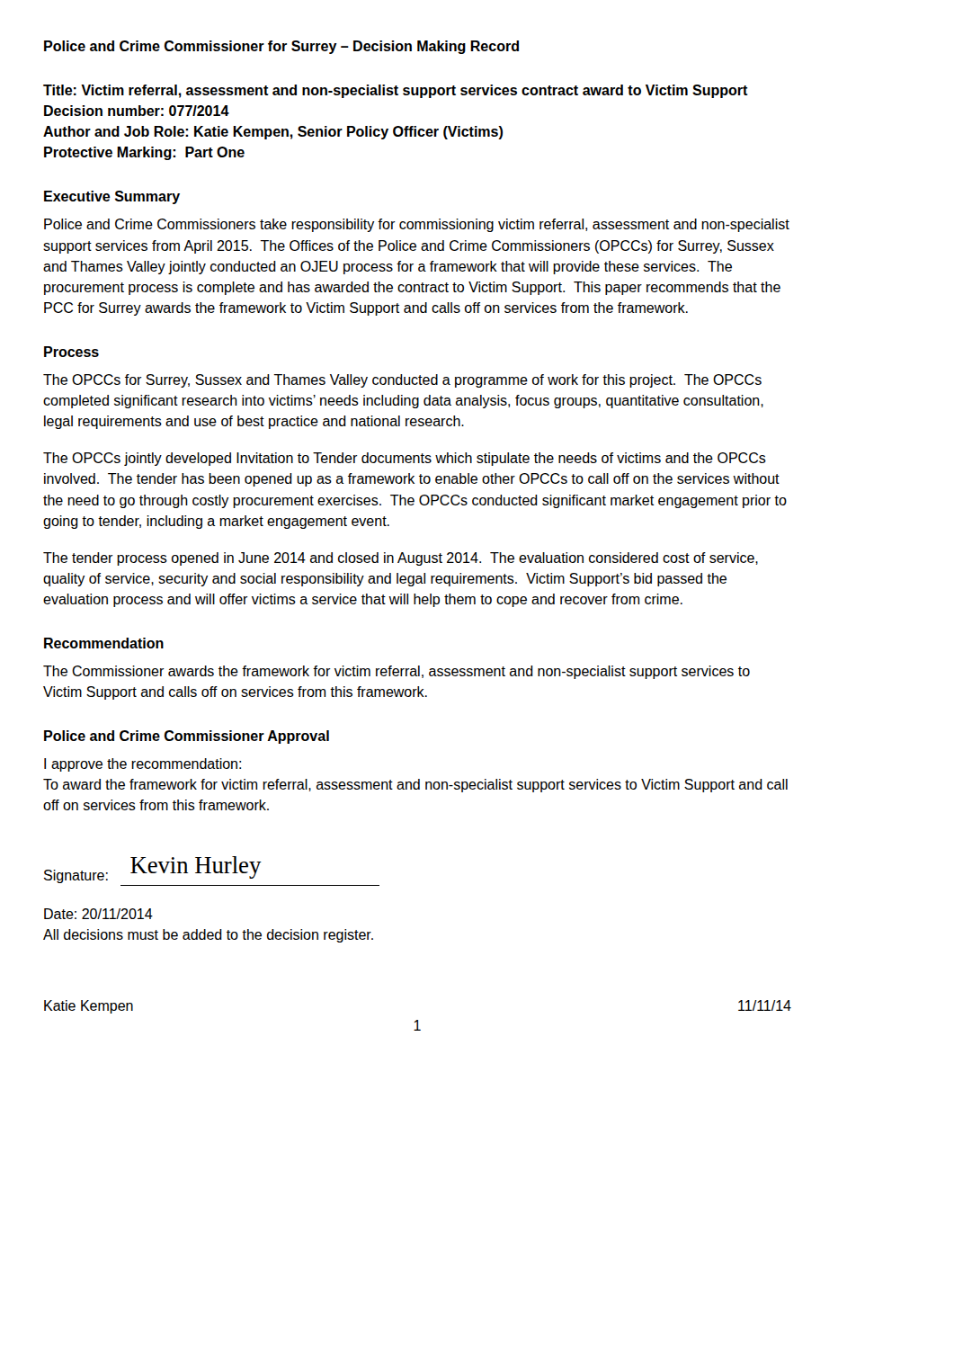Police and Crime Commissioner for Surrey – Decision Making Record
Title: Victim referral, assessment and non-specialist support services contract award to Victim Support Decision number: 077/2014 Author and Job Role: Katie Kempen, Senior Policy Officer (Victims) Protective Marking: Part One
Executive Summary
Police and Crime Commissioners take responsibility for commissioning victim referral, assessment and non-specialist support services from April 2015. The Offices of the Police and Crime Commissioners (OPCCs) for Surrey, Sussex and Thames Valley jointly conducted an OJEU process for a framework that will provide these services. The procurement process is complete and has awarded the contract to Victim Support. This paper recommends that the PCC for Surrey awards the framework to Victim Support and calls off on services from the framework.
Process
The OPCCs for Surrey, Sussex and Thames Valley conducted a programme of work for this project. The OPCCs completed significant research into victims’ needs including data analysis, focus groups, quantitative consultation, legal requirements and use of best practice and national research.
The OPCCs jointly developed Invitation to Tender documents which stipulate the needs of victims and the OPCCs involved. The tender has been opened up as a framework to enable other OPCCs to call off on the services without the need to go through costly procurement exercises. The OPCCs conducted significant market engagement prior to going to tender, including a market engagement event.
The tender process opened in June 2014 and closed in August 2014. The evaluation considered cost of service, quality of service, security and social responsibility and legal requirements. Victim Support’s bid passed the evaluation process and will offer victims a service that will help them to cope and recover from crime.
Recommendation
The Commissioner awards the framework for victim referral, assessment and non-specialist support services to Victim Support and calls off on services from this framework.
Police and Crime Commissioner Approval
I approve the recommendation:
To award the framework for victim referral, assessment and non-specialist support services to Victim Support and call off on services from this framework.
Signature: Kevin Hurley
Date: 20/11/2014
All decisions must be added to the decision register.
Katie Kempen 1 11/11/14